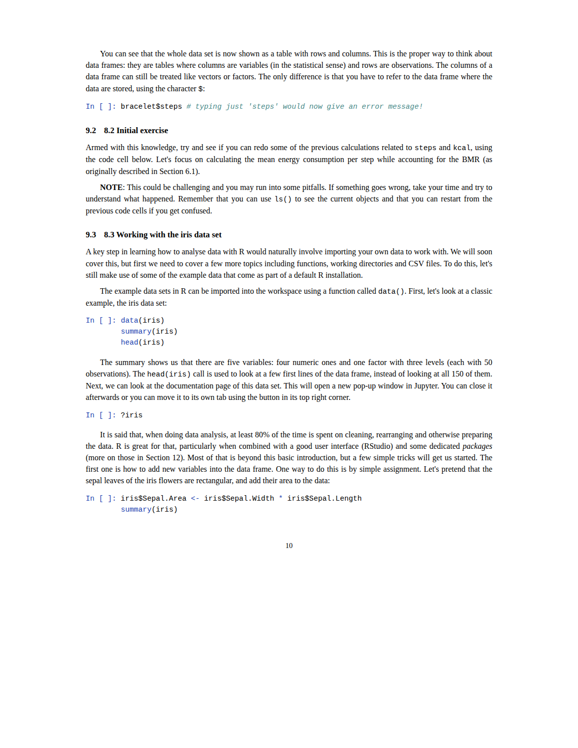You can see that the whole data set is now shown as a table with rows and columns. This is the proper way to think about data frames: they are tables where columns are variables (in the statistical sense) and rows are observations. The columns of a data frame can still be treated like vectors or factors. The only difference is that you have to refer to the data frame where the data are stored, using the character $:
In [ ]: bracelet$steps # typing just 'steps' would now give an error message!
9.28.2 Initial exercise
Armed with this knowledge, try and see if you can redo some of the previous calculations related to steps and kcal, using the code cell below. Let's focus on calculating the mean energy consumption per step while accounting for the BMR (as originally described in Section 6.1).
NOTE: This could be challenging and you may run into some pitfalls. If something goes wrong, take your time and try to understand what happened. Remember that you can use ls() to see the current objects and that you can restart from the previous code cells if you get confused.
9.38.3 Working with the iris data set
A key step in learning how to analyse data with R would naturally involve importing your own data to work with. We will soon cover this, but first we need to cover a few more topics including functions, working directories and CSV files. To do this, let's still make use of some of the example data that come as part of a default R installation.
The example data sets in R can be imported into the workspace using a function called data(). First, let's look at a classic example, the iris data set:
In [ ]: data(iris) summary(iris) head(iris)
The summary shows us that there are five variables: four numeric ones and one factor with three levels (each with 50 observations). The head(iris) call is used to look at a few first lines of the data frame, instead of looking at all 150 of them. Next, we can look at the documentation page of this data set. This will open a new pop-up window in Jupyter. You can close it afterwards or you can move it to its own tab using the button in its top right corner.
In [ ]: ?iris
It is said that, when doing data analysis, at least 80% of the time is spent on cleaning, rearranging and otherwise preparing the data. R is great for that, particularly when combined with a good user interface (RStudio) and some dedicated packages (more on those in Section 12). Most of that is beyond this basic introduction, but a few simple tricks will get us started. The first one is how to add new variables into the data frame. One way to do this is by simple assignment. Let's pretend that the sepal leaves of the iris flowers are rectangular, and add their area to the data:
In [ ]: iris$Sepal.Area <- iris$Sepal.Width * iris$Sepal.Length summary(iris)
10